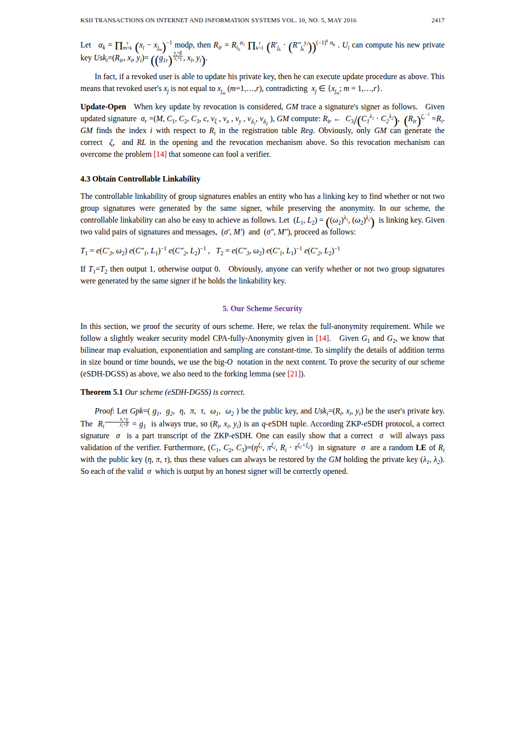KSII Transactions on Internet and Information Systems Vol. 10, No. 5, May 2016 2417
Let αk = Πrm=k (xi − xjm)−1 modp, then Rir = Ri0α1 Πrk=1 (R′jk · (R″jkyi))(−1)k αk . Ui can compute his new private key Uski=(Rir, xi, yi)= ((g1r)yi+β xi+γ, xi, yi).
In fact, if a revoked user is able to update his private key, then he can execute update procedure as above. This means that revoked user's xj is not equal to xjm (m=1,…,r), contradicting xj ∈ {xjm; m = 1,…,r}.
Update-Open When key update by revocation is considered, GM trace a signature's signer as follows. Given updated signature σr =(M, C1, C2, C3, c, vξ , vx , vy , vδ1, vδ2 ), GM compute: Rir ← C3/(C1λ1 · C2λ2), (Rir)ζr−1 =Ri. GM finds the index i with respect to Ri in the registration table Reg. Obviously, only GM can generate the correct ζr and RL in the opening and the revocation mechanism above. So this revocation mechanism can overcome the problem [14] that someone can fool a verifier.
4.3 Obtain Controllable Linkability
The controllable linkability of group signatures enables an entity who has a linking key to find whether or not two group signatures were generated by the same signer, while preserving the anonymity. In our scheme, the controllable linkability can also be easy to achieve as follows. Let (L1, L2) = ((ω2)λ1, (ω2)λ2) is linking key. Given two valid pairs of signatures and messages, (σ′, M′) and (σ″, M″), proceed as follows:
T1 = e(C′3, ω2) e(C″1, L1)−1 e(C″2, L2)−1 , T2 = e(C″3, ω2) e(C′1, L1)−1 e(C′2, L2)−1
If T1=T2 then output 1, otherwise output 0. Obviously, anyone can verify whether or not two group signatures were generated by the same signer if he holds the linkability key.
5. Our Scheme Security
In this section, we proof the security of ours scheme. Here, we relax the full-anonymity requirement. While we follow a slightly weaker security model CPA-fully-Anonymity given in [14]. Given G1 and G2, we know that bilinear map evaluation, exponentiation and sampling are constant-time. To simplify the details of addition terms in size bound or time bounds, we use the big-O notation in the next content. To prove the security of our scheme (eSDH-DGSS) as above, we also need to the forking lemma (see [21]).
Theorem 5.1 Our scheme (eSDH-DGSS) is correct.
Proof: Let Gpk=( g1, g2, η, π, τ, ω1, ω2 ) be the public key, and Uski=(Ri, xi, yi) be the user's private key. The Rixi+γ yi+β = g1 is always true, so (Ri, xi, yi) is an q-eSDH tuple. According ZKP-eSDH protocol, a correct signature σ is a part transcript of the ZKP-eSDH. One can easily show that a correct σ will always pass validation of the verifier. Furthermore, (C1, C2, C3)=(ηξ1, πξ2, Ri · τξ1+ξ2) in signature σ are a random LE of Ri with the public key (η, π, τ), thus these values can always be restored by the GM holding the private key (λ1, λ2). So each of the valid σ which is output by an honest signer will be correctly opened.